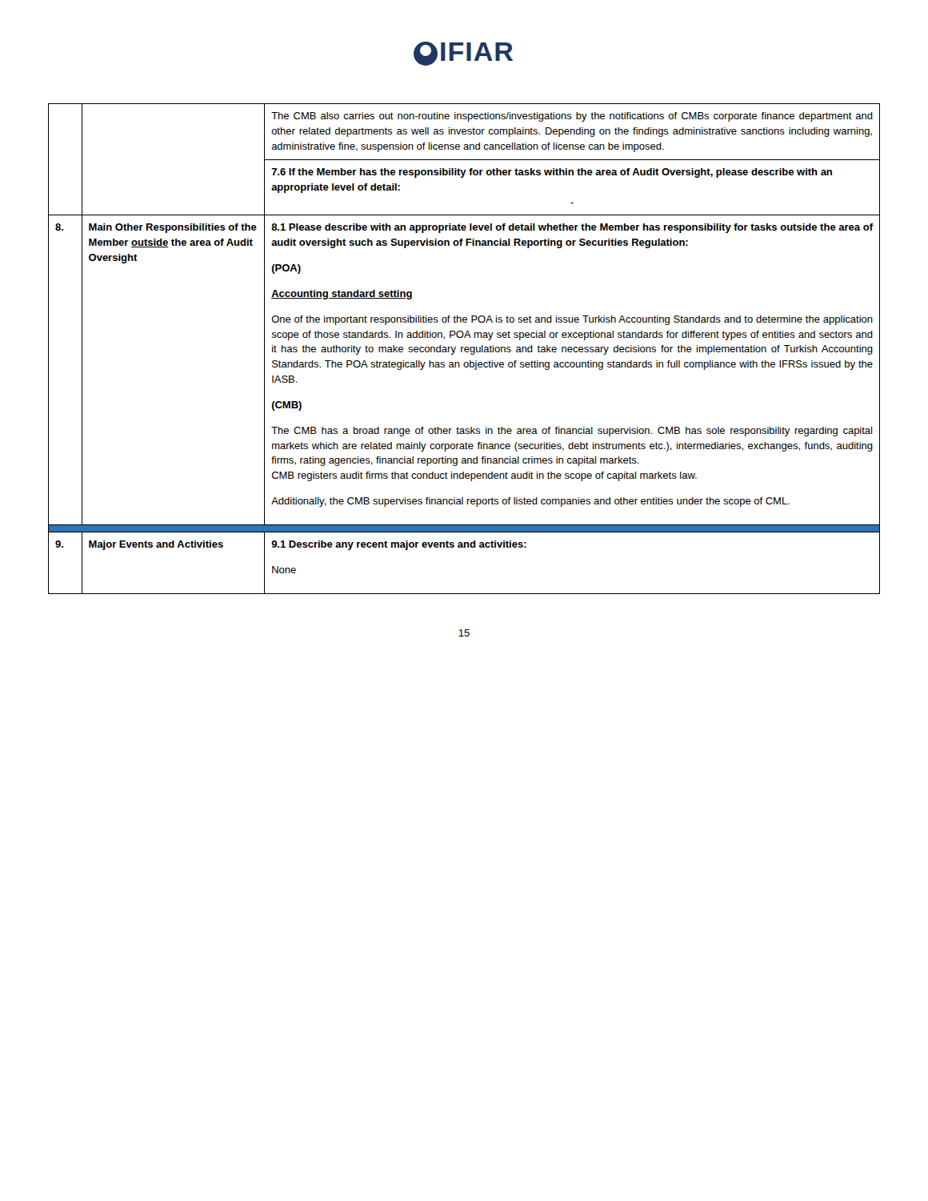IFIAR
| | | The CMB also carries out non-routine inspections/investigations by the notifications of CMBs corporate finance department and other related departments as well as investor complaints. Depending on the findings administrative sanctions including warning, administrative fine, suspension of license and cancellation of license can be imposed. |
| | | 7.6 If the Member has the responsibility for other tasks within the area of Audit Oversight, please describe with an appropriate level of detail: - |
| 8. | Main Other Responsibilities of the Member outside the area of Audit Oversight | 8.1 Please describe with an appropriate level of detail whether the Member has responsibility for tasks outside the area of audit oversight such as Supervision of Financial Reporting or Securities Regulation: (POA) Accounting standard setting One of the important responsibilities of the POA is to set and issue Turkish Accounting Standards and to determine the application scope of those standards. In addition, POA may set special or exceptional standards for different types of entities and sectors and it has the authority to make secondary regulations and take necessary decisions for the implementation of Turkish Accounting Standards. The POA strategically has an objective of setting accounting standards in full compliance with the IFRSs issued by the IASB. (CMB) The CMB has a broad range of other tasks in the area of financial supervision. CMB has sole responsibility regarding capital markets which are related mainly corporate finance (securities, debt instruments etc.), intermediaries, exchanges, funds, auditing firms, rating agencies, financial reporting and financial crimes in capital markets. CMB registers audit firms that conduct independent audit in the scope of capital markets law. Additionally, the CMB supervises financial reports of listed companies and other entities under the scope of CML. |
| 9. | Major Events and Activities | 9.1 Describe any recent major events and activities: None |
15